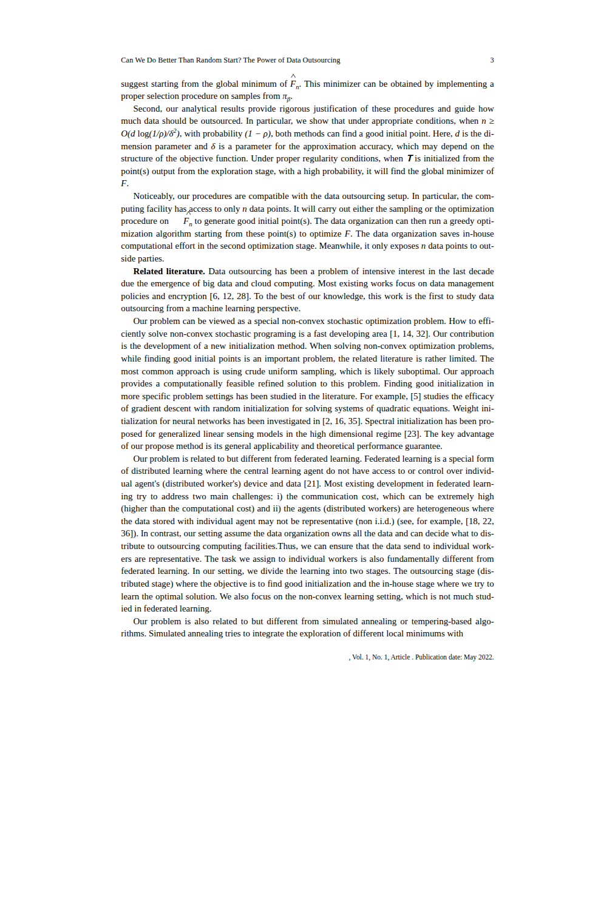Can We Do Better Than Random Start? The Power of Data Outsourcing 3
suggest starting from the global minimum of F^n. This minimizer can be obtained by implementing a proper selection procedure on samples from πβ.
Second, our analytical results provide rigorous justification of these procedures and guide how much data should be outsourced. In particular, we show that under appropriate conditions, when n ≥ O(d log(1/ρ)/δ2), with probability (1 − ρ), both methods can find a good initial point. Here, d is the dimension parameter and δ is a parameter for the approximation accuracy, which may depend on the structure of the objective function. Under proper regularity conditions, when 𝐓 is initialized from the point(s) output from the exploration stage, with a high probability, it will find the global minimizer of F.
Noticeably, our procedures are compatible with the data outsourcing setup. In particular, the computing facility has access to only n data points. It will carry out either the sampling or the optimization procedure on F^n to generate good initial point(s). The data organization can then run a greedy optimization algorithm starting from these point(s) to optimize F. The data organization saves in-house computational effort in the second optimization stage. Meanwhile, it only exposes n data points to outside parties.
Related literature. Data outsourcing has been a problem of intensive interest in the last decade due the emergence of big data and cloud computing. Most existing works focus on data management policies and encryption [6, 12, 28]. To the best of our knowledge, this work is the first to study data outsourcing from a machine learning perspective.
Our problem can be viewed as a special non-convex stochastic optimization problem. How to efficiently solve non-convex stochastic programing is a fast developing area [1, 14, 32]. Our contribution is the development of a new initialization method. When solving non-convex optimization problems, while finding good initial points is an important problem, the related literature is rather limited. The most common approach is using crude uniform sampling, which is likely suboptimal. Our approach provides a computationally feasible refined solution to this problem. Finding good initialization in more specific problem settings has been studied in the literature. For example, [5] studies the efficacy of gradient descent with random initialization for solving systems of quadratic equations. Weight initialization for neural networks has been investigated in [2, 16, 35]. Spectral initialization has been proposed for generalized linear sensing models in the high dimensional regime [23]. The key advantage of our propose method is its general applicability and theoretical performance guarantee.
Our problem is related to but different from federated learning. Federated learning is a special form of distributed learning where the central learning agent do not have access to or control over individual agent's (distributed worker's) device and data [21]. Most existing development in federated learning try to address two main challenges: i) the communication cost, which can be extremely high (higher than the computational cost) and ii) the agents (distributed workers) are heterogeneous where the data stored with individual agent may not be representative (non i.i.d.) (see, for example, [18, 22, 36]). In contrast, our setting assume the data organization owns all the data and can decide what to distribute to outsourcing computing facilities.Thus, we can ensure that the data send to individual workers are representative. The task we assign to individual workers is also fundamentally different from federated learning. In our setting, we divide the learning into two stages. The outsourcing stage (distributed stage) where the objective is to find good initialization and the in-house stage where we try to learn the optimal solution. We also focus on the non-convex learning setting, which is not much studied in federated learning.
Our problem is also related to but different from simulated annealing or tempering-based algorithms. Simulated annealing tries to integrate the exploration of different local minimums with
, Vol. 1, No. 1, Article . Publication date: May 2022.